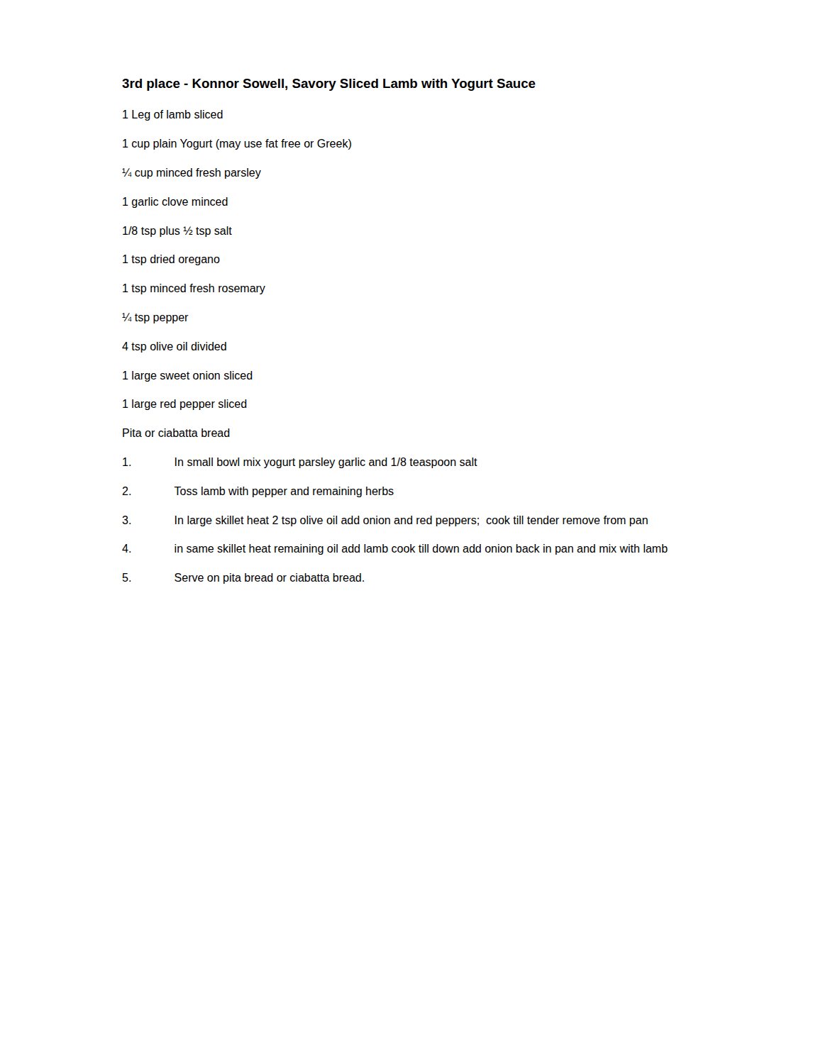3rd place - Konnor Sowell, Savory Sliced Lamb with Yogurt Sauce
1 Leg of lamb sliced
1 cup plain Yogurt (may use fat free or Greek)
¼ cup minced fresh parsley
1 garlic clove minced
1/8 tsp plus ½ tsp salt
1 tsp dried oregano
1 tsp minced fresh rosemary
¼ tsp pepper
4 tsp olive oil divided
1 large sweet onion sliced
1 large red pepper sliced
Pita or ciabatta bread
In small bowl mix yogurt parsley garlic and 1/8 teaspoon salt
Toss lamb with pepper and remaining herbs
In large skillet heat 2 tsp olive oil add onion and red peppers; cook till tender remove from pan
in same skillet heat remaining oil add lamb cook till down add onion back in pan and mix with lamb
Serve on pita bread or ciabatta bread.